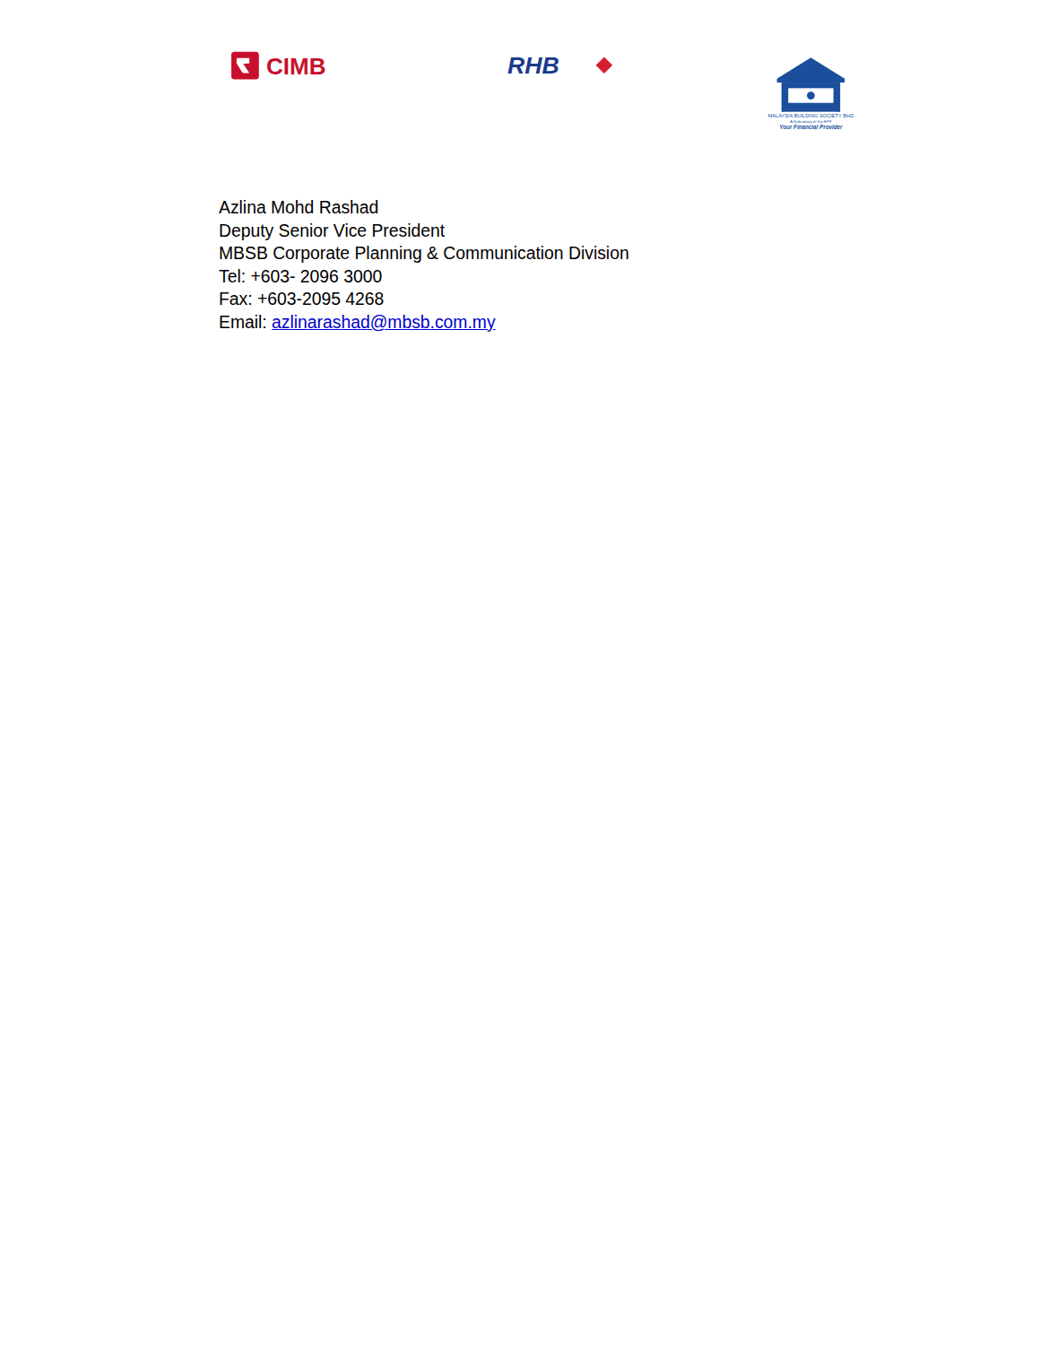CIMB
RHB
MBSB MALAYSIA BUILDING SOCIETY BHD A Subsidiary of the EPF Your Financial Provider
Azlina Mohd Rashad
Deputy Senior Vice President
MBSB Corporate Planning & Communication Division
Tel: +603- 2096 3000
Fax: +603-2095 4268
Email: azlinarashad@mbsb.com.my